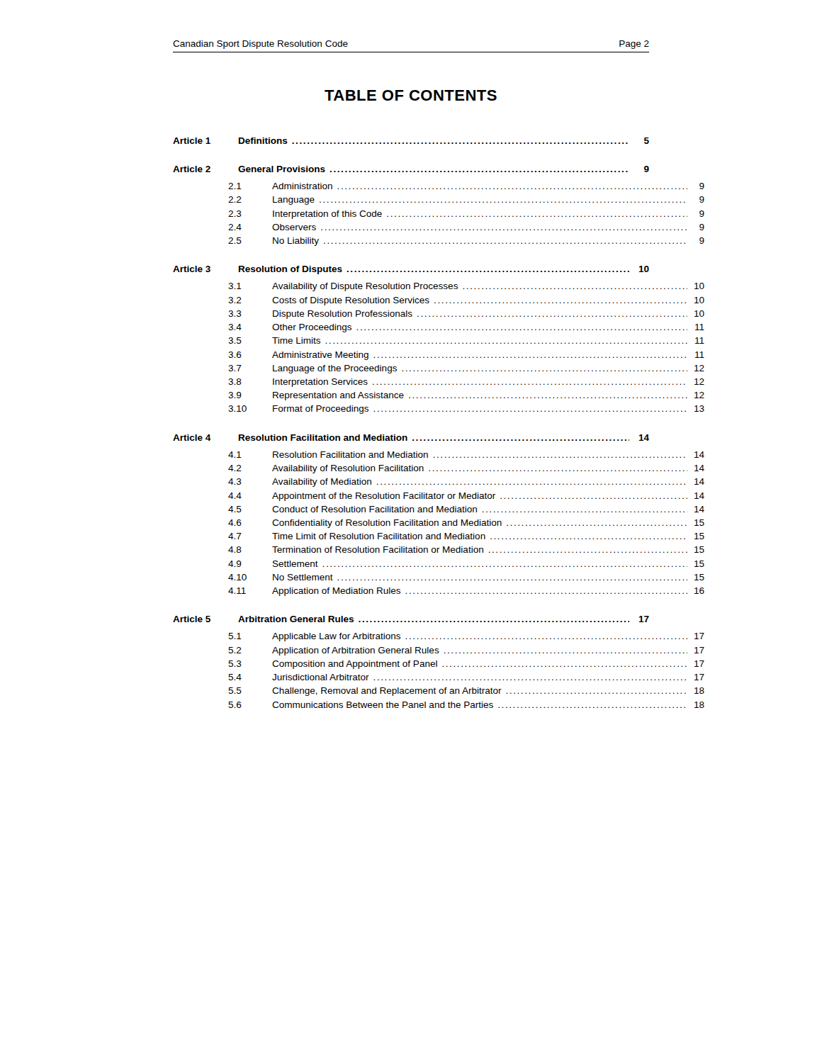Canadian Sport Dispute Resolution Code
Page 2
TABLE OF CONTENTS
Article 1 Definitions 5
Article 2 General Provisions 9
2.1 Administration 9
2.2 Language 9
2.3 Interpretation of this Code 9
2.4 Observers 9
2.5 No Liability 9
Article 3 Resolution of Disputes 10
3.1 Availability of Dispute Resolution Processes 10
3.2 Costs of Dispute Resolution Services 10
3.3 Dispute Resolution Professionals 10
3.4 Other Proceedings 11
3.5 Time Limits 11
3.6 Administrative Meeting 11
3.7 Language of the Proceedings 12
3.8 Interpretation Services 12
3.9 Representation and Assistance 12
3.10 Format of Proceedings 13
Article 4 Resolution Facilitation and Mediation 14
4.1 Resolution Facilitation and Mediation 14
4.2 Availability of Resolution Facilitation 14
4.3 Availability of Mediation 14
4.4 Appointment of the Resolution Facilitator or Mediator 14
4.5 Conduct of Resolution Facilitation and Mediation 14
4.6 Confidentiality of Resolution Facilitation and Mediation 15
4.7 Time Limit of Resolution Facilitation and Mediation 15
4.8 Termination of Resolution Facilitation or Mediation 15
4.9 Settlement 15
4.10 No Settlement 15
4.11 Application of Mediation Rules 16
Article 5 Arbitration General Rules 17
5.1 Applicable Law for Arbitrations 17
5.2 Application of Arbitration General Rules 17
5.3 Composition and Appointment of Panel 17
5.4 Jurisdictional Arbitrator 17
5.5 Challenge, Removal and Replacement of an Arbitrator 18
5.6 Communications Between the Panel and the Parties 18